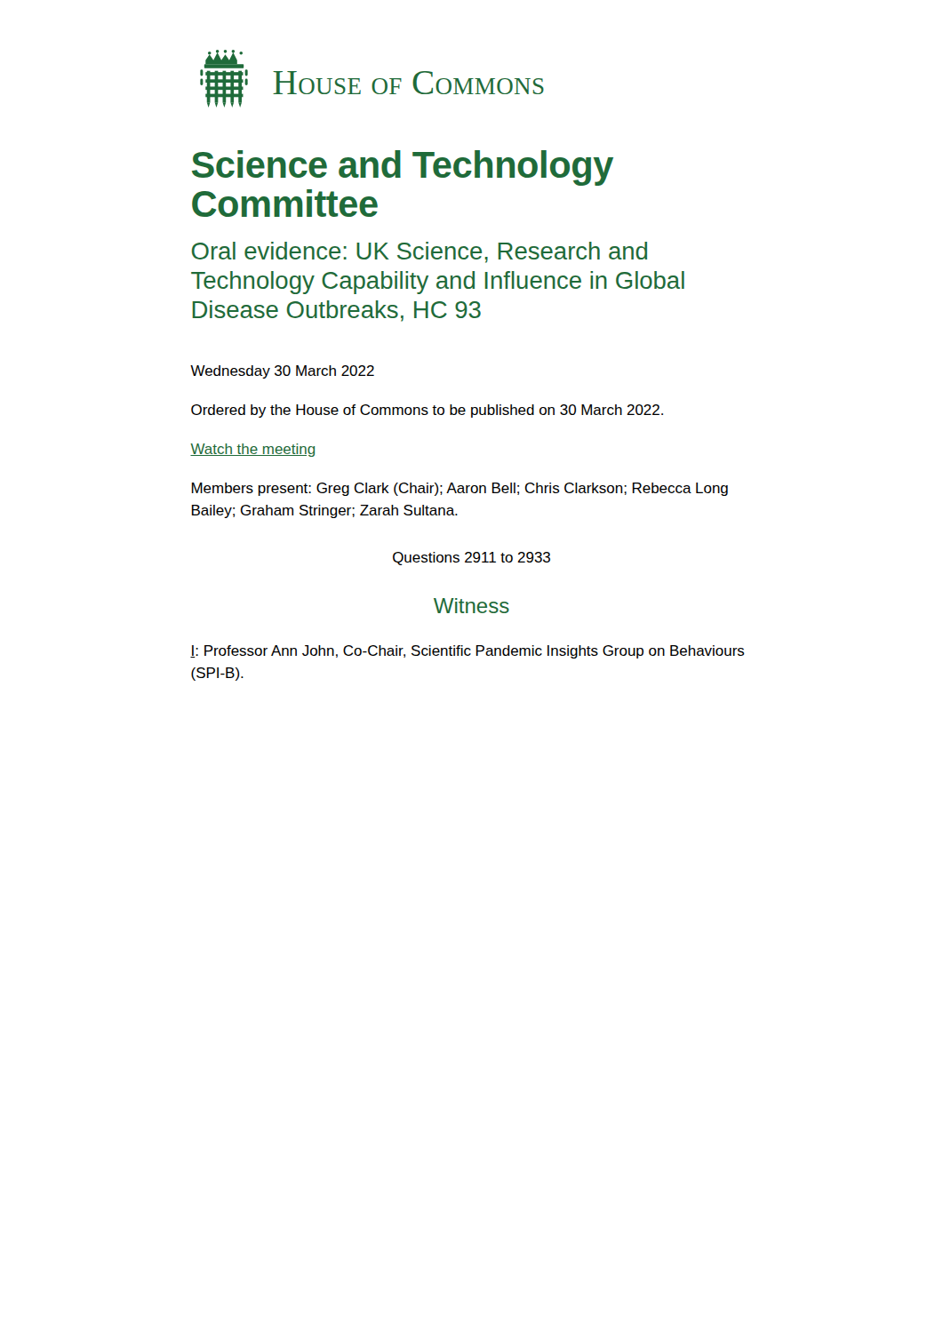Portcullis crest
House of Commons
Science and Technology Committee
Oral evidence: UK Science, Research and Technology Capability and Influence in Global Disease Outbreaks, HC 93
Wednesday 30 March 2022
Ordered by the House of Commons to be published on 30 March 2022.
Watch the meeting
Members present: Greg Clark (Chair); Aaron Bell; Chris Clarkson; Rebecca Long Bailey; Graham Stringer; Zarah Sultana.
Questions 2911 to 2933
Witness
I: Professor Ann John, Co-Chair, Scientific Pandemic Insights Group on Behaviours (SPI-B).